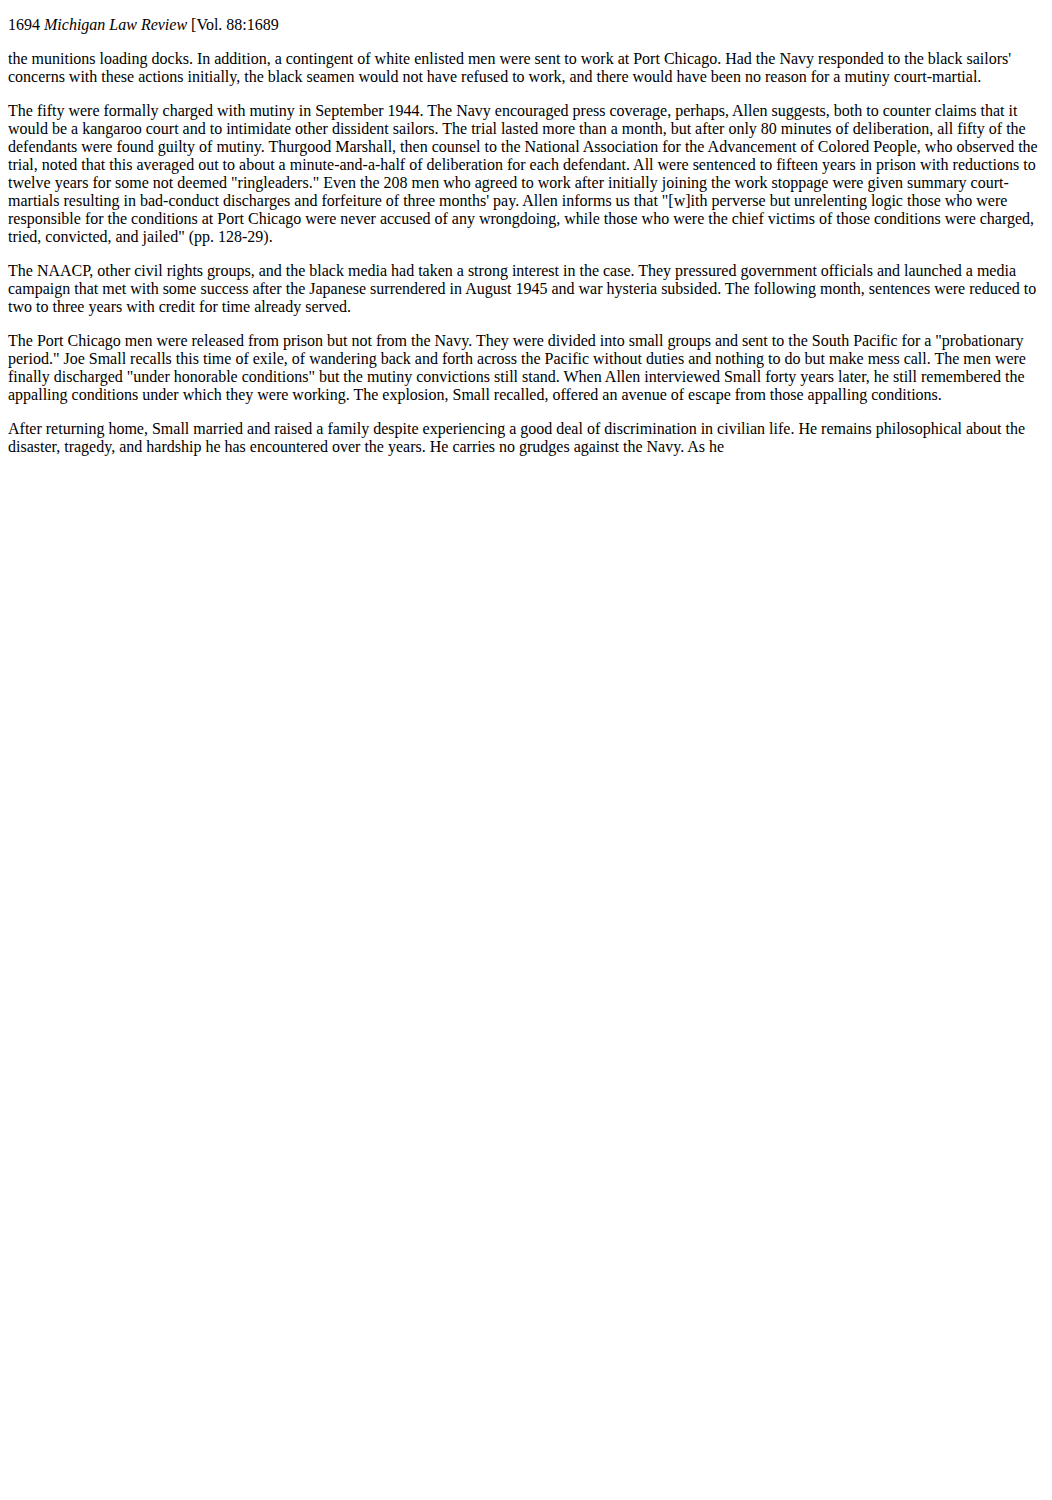1694 Michigan Law Review [Vol. 88:1689
the munitions loading docks. In addition, a contingent of white enlisted men were sent to work at Port Chicago. Had the Navy responded to the black sailors' concerns with these actions initially, the black seamen would not have refused to work, and there would have been no reason for a mutiny court-martial.
The fifty were formally charged with mutiny in September 1944. The Navy encouraged press coverage, perhaps, Allen suggests, both to counter claims that it would be a kangaroo court and to intimidate other dissident sailors. The trial lasted more than a month, but after only 80 minutes of deliberation, all fifty of the defendants were found guilty of mutiny. Thurgood Marshall, then counsel to the National Association for the Advancement of Colored People, who observed the trial, noted that this averaged out to about a minute-and-a-half of deliberation for each defendant. All were sentenced to fifteen years in prison with reductions to twelve years for some not deemed "ringleaders." Even the 208 men who agreed to work after initially joining the work stoppage were given summary court-martials resulting in bad-conduct discharges and forfeiture of three months' pay. Allen informs us that "[w]ith perverse but unrelenting logic those who were responsible for the conditions at Port Chicago were never accused of any wrongdoing, while those who were the chief victims of those conditions were charged, tried, convicted, and jailed" (pp. 128-29).
The NAACP, other civil rights groups, and the black media had taken a strong interest in the case. They pressured government officials and launched a media campaign that met with some success after the Japanese surrendered in August 1945 and war hysteria subsided. The following month, sentences were reduced to two to three years with credit for time already served.
The Port Chicago men were released from prison but not from the Navy. They were divided into small groups and sent to the South Pacific for a "probationary period." Joe Small recalls this time of exile, of wandering back and forth across the Pacific without duties and nothing to do but make mess call. The men were finally discharged "under honorable conditions" but the mutiny convictions still stand. When Allen interviewed Small forty years later, he still remembered the appalling conditions under which they were working. The explosion, Small recalled, offered an avenue of escape from those appalling conditions.
After returning home, Small married and raised a family despite experiencing a good deal of discrimination in civilian life. He remains philosophical about the disaster, tragedy, and hardship he has encountered over the years. He carries no grudges against the Navy. As he